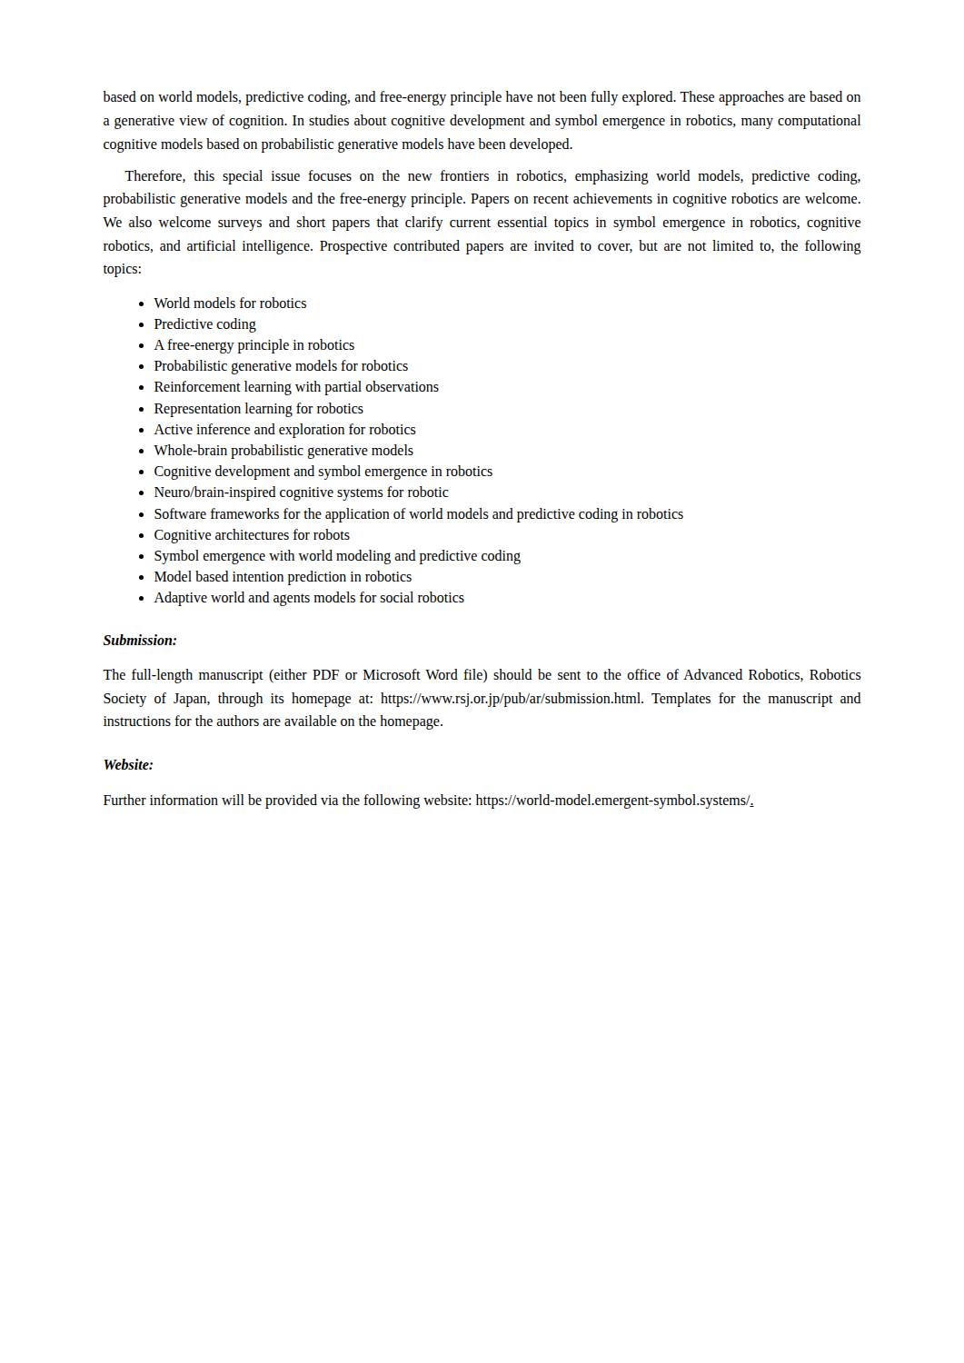based on world models, predictive coding, and free-energy principle have not been fully explored. These approaches are based on a generative view of cognition. In studies about cognitive development and symbol emergence in robotics, many computational cognitive models based on probabilistic generative models have been developed.
Therefore, this special issue focuses on the new frontiers in robotics, emphasizing world models, predictive coding, probabilistic generative models and the free-energy principle. Papers on recent achievements in cognitive robotics are welcome. We also welcome surveys and short papers that clarify current essential topics in symbol emergence in robotics, cognitive robotics, and artificial intelligence. Prospective contributed papers are invited to cover, but are not limited to, the following topics:
World models for robotics
Predictive coding
A free-energy principle in robotics
Probabilistic generative models for robotics
Reinforcement learning with partial observations
Representation learning for robotics
Active inference and exploration for robotics
Whole-brain probabilistic generative models
Cognitive development and symbol emergence in robotics
Neuro/brain-inspired cognitive systems for robotic
Software frameworks for the application of world models and predictive coding in robotics
Cognitive architectures for robots
Symbol emergence with world modeling and predictive coding
Model based intention prediction in robotics
Adaptive world and agents models for social robotics
Submission:
The full-length manuscript (either PDF or Microsoft Word file) should be sent to the office of Advanced Robotics, Robotics Society of Japan, through its homepage at: https://www.rsj.or.jp/pub/ar/submission.html. Templates for the manuscript and instructions for the authors are available on the homepage.
Website:
Further information will be provided via the following website: https://world-model.emergent-symbol.systems/.